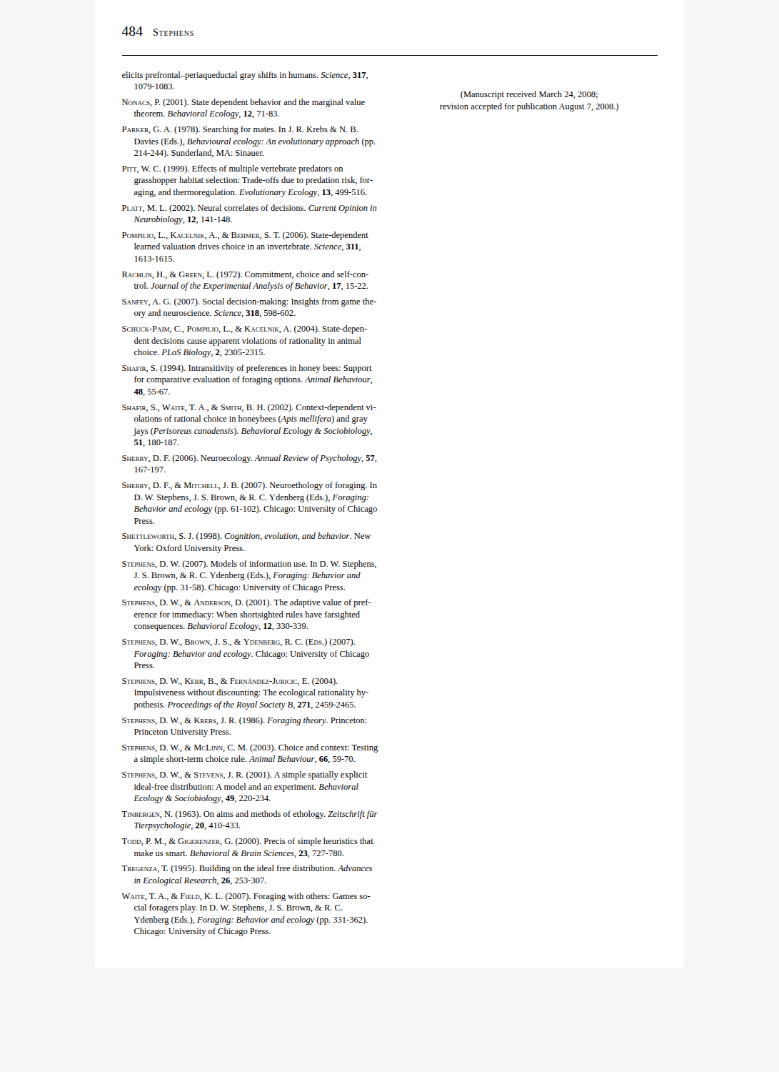484 Stephens
elicits prefrontal–periaqueductal gray shifts in humans. Science, 317, 1079-1083.
Nonacs, P. (2001). State dependent behavior and the marginal value theorem. Behavioral Ecology, 12, 71-83.
Parker, G. A. (1978). Searching for mates. In J. R. Krebs & N. B. Davies (Eds.), Behavioural ecology: An evolutionary approach (pp. 214-244). Sunderland, MA: Sinauer.
Pitt, W. C. (1999). Effects of multiple vertebrate predators on grasshopper habitat selection: Trade-offs due to predation risk, foraging, and thermoregulation. Evolutionary Ecology, 13, 499-516.
Platt, M. L. (2002). Neural correlates of decisions. Current Opinion in Neurobiology, 12, 141-148.
Pompilio, L., Kacelnik, A., & Behmer, S. T. (2006). State-dependent learned valuation drives choice in an invertebrate. Science, 311, 1613-1615.
Rachlin, H., & Green, L. (1972). Commitment, choice and self-control. Journal of the Experimental Analysis of Behavior, 17, 15-22.
Sanfey, A. G. (2007). Social decision-making: Insights from game theory and neuroscience. Science, 318, 598-602.
Schuck-Paim, C., Pompilio, L., & Kacelnik, A. (2004). State-dependent decisions cause apparent violations of rationality in animal choice. PLoS Biology, 2, 2305-2315.
Shafir, S. (1994). Intransitivity of preferences in honey bees: Support for comparative evaluation of foraging options. Animal Behaviour, 48, 55-67.
Shafir, S., Waite, T. A., & Smith, B. H. (2002). Context-dependent violations of rational choice in honeybees (Apis mellifera) and gray jays (Perisoreus canadensis). Behavioral Ecology & Sociobiology, 51, 180-187.
Sherry, D. F. (2006). Neuroecology. Annual Review of Psychology, 57, 167-197.
Sherry, D. F., & Mitchell, J. B. (2007). Neuroethology of foraging. In D. W. Stephens, J. S. Brown, & R. C. Ydenberg (Eds.), Foraging: Behavior and ecology (pp. 61-102). Chicago: University of Chicago Press.
Shettleworth, S. J. (1998). Cognition, evolution, and behavior. New York: Oxford University Press.
Stephens, D. W. (2007). Models of information use. In D. W. Stephens, J. S. Brown, & R. C. Ydenberg (Eds.), Foraging: Behavior and ecology (pp. 31-58). Chicago: University of Chicago Press.
Stephens, D. W., & Anderson, D. (2001). The adaptive value of preference for immediacy: When shortsighted rules have farsighted consequences. Behavioral Ecology, 12, 330-339.
Stephens, D. W., Brown, J. S., & Ydenberg, R. C. (Eds.) (2007). Foraging: Behavior and ecology. Chicago: University of Chicago Press.
Stephens, D. W., Kerr, B., & Fernández-Juricic, E. (2004). Impulsiveness without discounting: The ecological rationality hypothesis. Proceedings of the Royal Society B, 271, 2459-2465.
Stephens, D. W., & Krebs, J. R. (1986). Foraging theory. Princeton: Princeton University Press.
Stephens, D. W., & McLinn, C. M. (2003). Choice and context: Testing a simple short-term choice rule. Animal Behaviour, 66, 59-70.
Stephens, D. W., & Stevens, J. R. (2001). A simple spatially explicit ideal-free distribution: A model and an experiment. Behavioral Ecology & Sociobiology, 49, 220-234.
Tinbergen, N. (1963). On aims and methods of ethology. Zeitschrift für Tierpsychologie, 20, 410-433.
Todd, P. M., & Gigerenzer, G. (2000). Precis of simple heuristics that make us smart. Behavioral & Brain Sciences, 23, 727-780.
Tregenza, T. (1995). Building on the ideal free distribution. Advances in Ecological Research, 26, 253-307.
Waite, T. A., & Field, K. L. (2007). Foraging with others: Games social foragers play. In D. W. Stephens, J. S. Brown, & R. C. Ydenberg (Eds.), Foraging: Behavior and ecology (pp. 331-362). Chicago: University of Chicago Press.
(Manuscript received March 24, 2008;
revision accepted for publication August 7, 2008.)